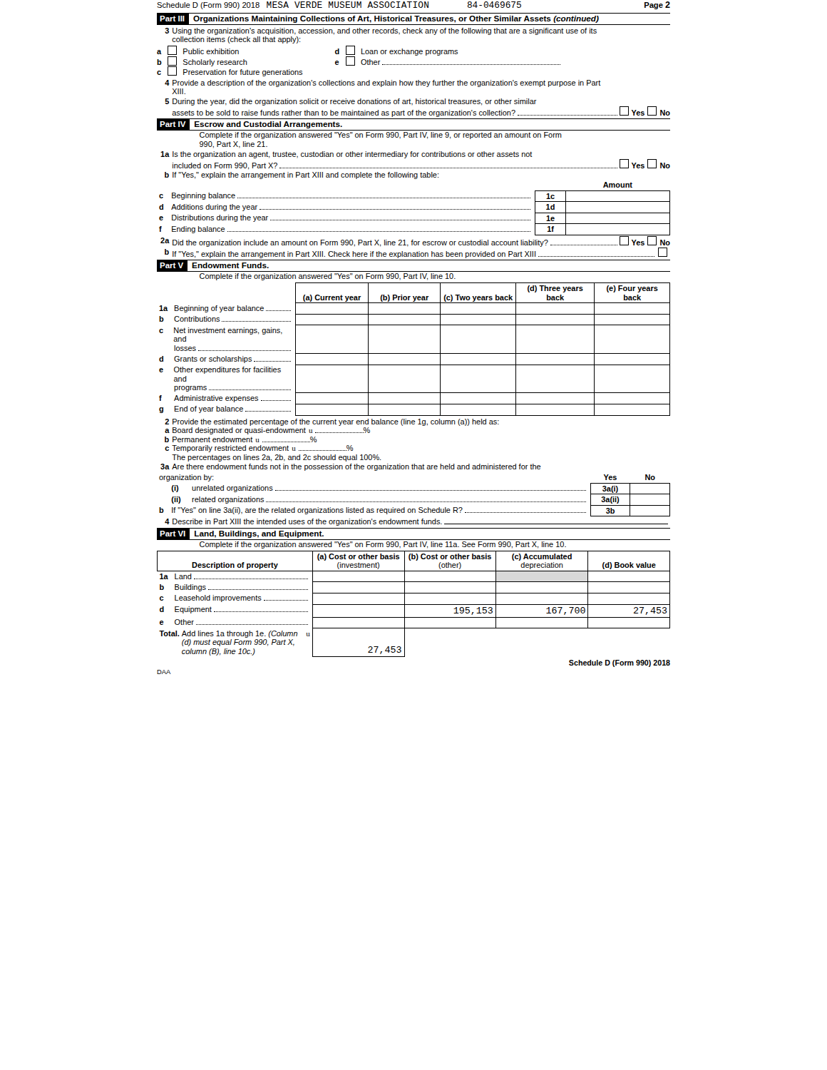Schedule D (Form 990) 2018 MESA VERDE MUSEUM ASSOCIATION 84-0469675
Page 2
Part III
Organizations Maintaining Collections of Art, Historical Treasures, or Other Similar Assets (continued)
3
Using the organization's acquisition, accession, and other records, check any of the following that are a significant use of its
collection items (check all that apply):
a Public exhibition
b Scholarly research
c Preservation for future generations
d Loan or exchange programs
e Other
4
Provide a description of the organization's collections and explain how they further the organization's exempt purpose in Part
XIII.
5
During the year, did the organization solicit or receive donations of art, historical treasures, or other similar
assets to be sold to raise funds rather than to be maintained as part of the organization's collection? Yes No
Part IV
Escrow and Custodial Arrangements.
Complete if the organization answered "Yes" on Form 990, Part IV, line 9, or reported an amount on Form
990, Part X, line 21.
1a
Is the organization an agent, trustee, custodian or other intermediary for contributions or other assets not
included on Form 990, Part X? Yes No
b
If "Yes," explain the arrangement in Part XIII and complete the following table:
| | | Amount |
| c Beginning balance | 1c | |
| d Additions during the year | 1d | |
| e Distributions during the year | 1e | |
| f Ending balance | 1f | |
2a
Did the organization include an amount on Form 990, Part X, line 21, for escrow or custodial account liability? Yes No
b
If "Yes," explain the arrangement in Part XIII. Check here if the explanation has been provided on Part XIII
Part V
Endowment Funds.
Complete if the organization answered "Yes" on Form 990, Part IV, line 10.
| | (a) Current year | (b) Prior year | (c) Two years back | (d) Three years back | (e) Four years back |
| 1a Beginning of year balance | | | | | |
| b Contributions | | | | | |
| c Net investment earnings, gains, and losses | | | | | |
| d Grants or scholarships | | | | | |
| e Other expenditures for facilities and programs | | | | | |
| f Administrative expenses | | | | | |
| g End of year balance | | | | | |
2
Provide the estimated percentage of the current year end balance (line 1g, column (a)) held as:
a
Board designated or quasi-endowment u %
b
Permanent endowment u %
c
Temporarily restricted endowment u %
The percentages on lines 2a, 2b, and 2c should equal 100%.
3a
Are there endowment funds not in the possession of the organization that are held and administered for the
| organization by: | Yes | No |
| (i) unrelated organizations | 3a(i) | |
| (ii) related organizations | 3a(ii) | |
| b If "Yes" on line 3a(ii), are the related organizations listed as required on Schedule R? | 3b | |
4
Describe in Part XIII the intended uses of the organization's endowment funds.
Part VI
Land, Buildings, and Equipment.
Complete if the organization answered "Yes" on Form 990, Part IV, line 11a. See Form 990, Part X, line 10.
| Description of property | (a) Cost or other basis (investment) | (b) Cost or other basis (other) | (c) Accumulated depreciation | (d) Book value |
| 1a Land | | | | |
| b Buildings | | | | |
| c Leasehold improvements | | | | |
| d Equipment | | 195,153 | 167,700 | 27,453 |
| e Other | | | | |
| Total. Add lines 1a through 1e. (Column (d) must equal Form 990, Part X, column (B), line 10c.) u | 27,453 |
Schedule D (Form 990) 2018
DAA